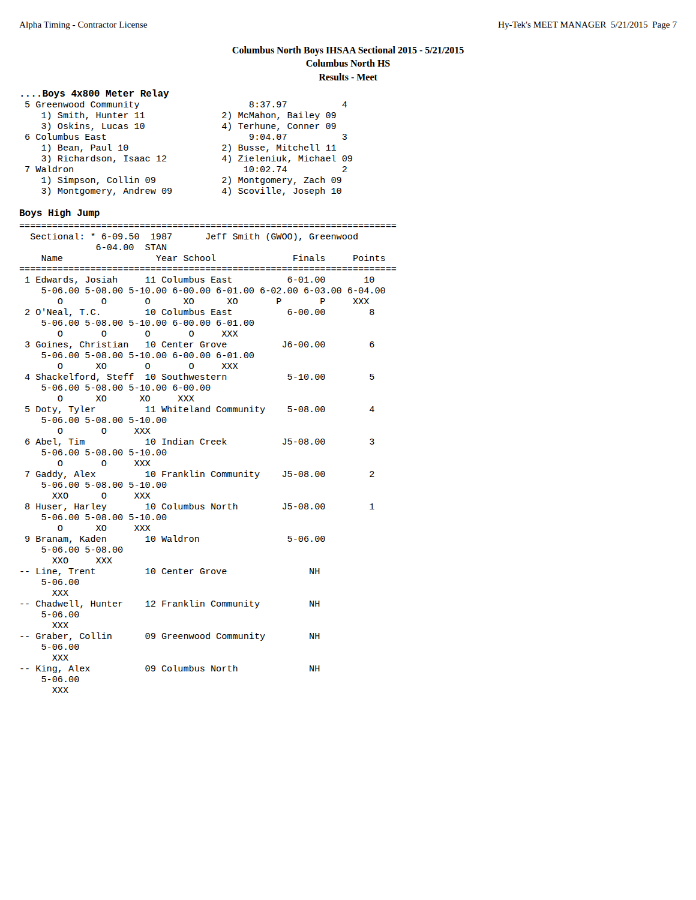Alpha Timing - Contractor License Hy-Tek's MEET MANAGER 5/21/2015 Page 7
Columbus North Boys IHSAA Sectional 2015 - 5/21/2015
Columbus North HS
Results - Meet
....Boys 4x800 Meter Relay
 5 Greenwood Community                    8:37.97          4
    1) Smith, Hunter 11              2) McMahon, Bailey 09
    3) Oskins, Lucas 10              4) Terhune, Conner 09
 6 Columbus East                          9:04.07          3
    1) Bean, Paul 10                 2) Busse, Mitchell 11
    3) Richardson, Isaac 12          4) Zieleniuk, Michael 09
 7 Waldron                               10:02.74          2
    1) Simpson, Collin 09            2) Montgomery, Zach 09
    3) Montgomery, Andrew 09         4) Scoville, Joseph 10
Boys High Jump
=====================================================================
  Sectional: * 6-09.50  1987      Jeff Smith (GWOO), Greenwood
              6-04.00  STAN
    Name                 Year School              Finals     Points
=====================================================================
 1 Edwards, Josiah     11 Columbus East          6-01.00       10
    5-06.00 5-08.00 5-10.00 6-00.00 6-01.00 6-02.00 6-03.00 6-04.00
       O       O       O      XO      XO       P       P     XXX
 2 O'Neal, T.C.        10 Columbus East          6-00.00        8
    5-06.00 5-08.00 5-10.00 6-00.00 6-01.00
       O       O       O       O     XXX
 3 Goines, Christian   10 Center Grove          J6-00.00        6
    5-06.00 5-08.00 5-10.00 6-00.00 6-01.00
       O      XO       O       O     XXX
 4 Shackelford, Steff  10 Southwestern           5-10.00        5
    5-06.00 5-08.00 5-10.00 6-00.00
       O      XO      XO     XXX
 5 Doty, Tyler         11 Whiteland Community    5-08.00        4
    5-06.00 5-08.00 5-10.00
       O       O     XXX
 6 Abel, Tim           10 Indian Creek          J5-08.00        3
    5-06.00 5-08.00 5-10.00
       O       O     XXX
 7 Gaddy, Alex         10 Franklin Community    J5-08.00        2
    5-06.00 5-08.00 5-10.00
      XXO      O     XXX
 8 Huser, Harley       10 Columbus North        J5-08.00        1
    5-06.00 5-08.00 5-10.00
       O      XO     XXX
 9 Branam, Kaden       10 Waldron                5-06.00
    5-06.00 5-08.00
      XXO     XXX
-- Line, Trent         10 Center Grove               NH
    5-06.00
      XXX
-- Chadwell, Hunter    12 Franklin Community         NH
    5-06.00
      XXX
-- Graber, Collin      09 Greenwood Community        NH
    5-06.00
      XXX
-- King, Alex          09 Columbus North             NH
    5-06.00
      XXX